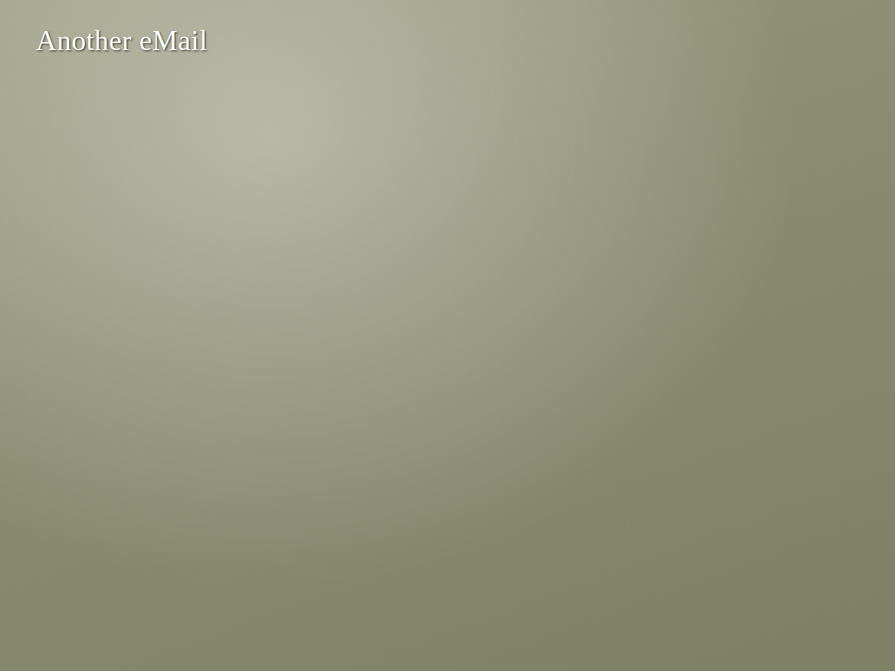Another eMail
From: Laube, Gottfried H. Maj [
Sent: Friday, February 15, 2008 7:51 AM
To: Dayton
Subject: RE: Services for Tyrell (Ty) Williams
Ma'am,
First, thank you for telling me what you know. I can only imagine how hard that must be for you.
I hope you don't mind but I contacted 1stSgt Aaron McDonald, my First Sergeant in Weapons Company. I asked him to get a hold of Capt (ret) Patrick McElhone who was Tyrell's platoon commander on the 22nd MEU and his/my executive officer this last deployment. Actually, Ty, Patrick and I worked together in Iskandariyah in the Command Operations Center.
He was only a Lance Corporal then... and back then he was head and shoulders above his fellow radio watches. He showed real promise back then (04-05) so you can imagine my extreme pleasure to know that I was getting him as my RTO when I took command of weapons company. Anyway, Aaron is going to call you because he is stationed in Lubbock at the Reserve Center as the Inspector & Instructor First Sergeant. He would very much like to come to the ceremony. He too was very close to Tyrell. Aaron was my right hand so the three of us went everywhere together. We spent many a hot day out in the deserts of Al Anbar hunting the bad guy, then sitting down to an MRE and a cigar by night.
First Sergeant tried like hell to keep Ty in the Marine Corps because it was definitely a better Corps with him in it. I'm sure when you talk to him he'll tell you much the same. He is going to call Patrick for me as I am at work and don't have his number with me.
Patrick will take this news hard, I'm sure. Tyrell and Patrick worked together directly on three combat deployments. They had as close and as effective an officer/enlisted relationship you could get. I am pretty sure that Patrick was one of the reasons Ty chose to do that third deployment. We all had tremendous respect for Ty for volunteering to deploy to a combat zone for a third time. He struck me as the kind of guy that would do something like that for no other reason than for his brothers that had fought with him.
I just read through this email and realized that I didn't know whether to call him Ty or Tyrell. That's because I knew him as Sergeant. I had a great deal of respect for him and to call him anything other than the honorable rank that he worked so hard to earn would be in my opinion, disrespectful. But I can't stress this enough Ma'am... Just because we (Patrick and I) called him "Sergeant" and he called us "Sir" didn't mean that our relationship with each other was any less special. In fact I would characterize it as something beyond friendship. Life after the Corps will often lead to brothers winding up on opposite ends of the earth like in Ty's and my case. But we take comfort in knowing that no matter where you go, if there is a Marine in town that you served with, you got a place to stay. I don't think most people can understand how a friendship can be maintained with so many years of no contact. But, like I said... its more than friendship.
Semper Fidelis,
Moni